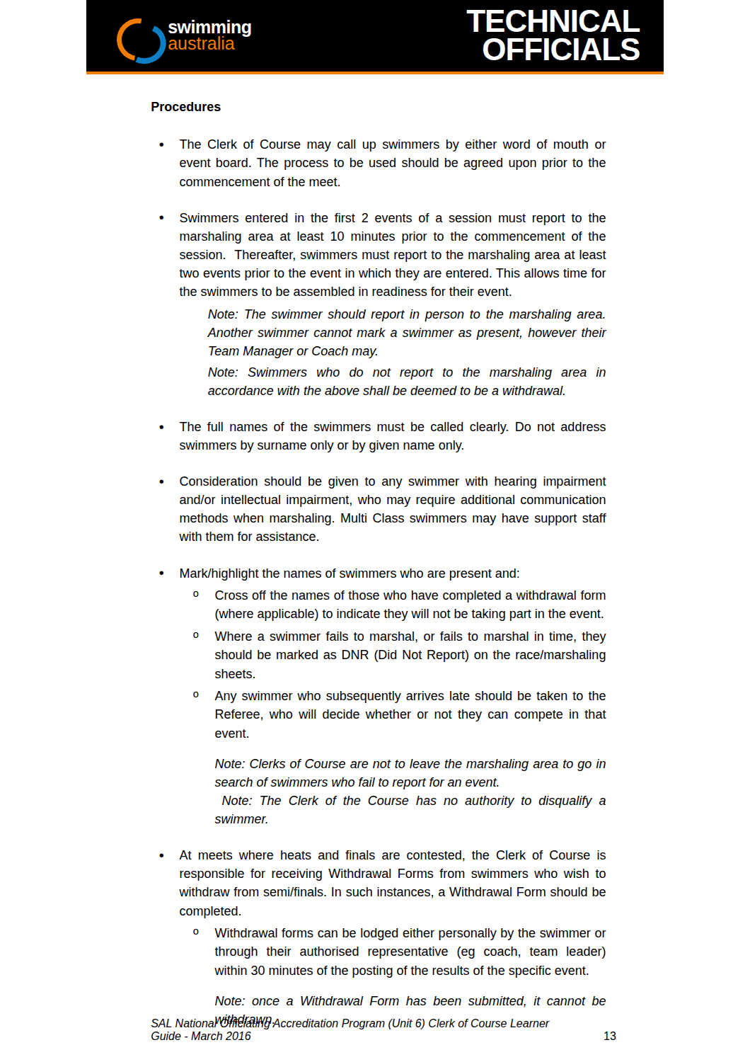swimming
australia
TECHNICAL
OFFICIALS
Procedures
The Clerk of Course may call up swimmers by either word of mouth or event board. The process to be used should be agreed upon prior to the commencement of the meet.
Swimmers entered in the first 2 events of a session must report to the marshaling area at least 10 minutes prior to the commencement of the session. Thereafter, swimmers must report to the marshaling area at least two events prior to the event in which they are entered. This allows time for the swimmers to be assembled in readiness for their event.
Note: The swimmer should report in person to the marshaling area. Another swimmer cannot mark a swimmer as present, however their Team Manager or Coach may.
Note: Swimmers who do not report to the marshaling area in accordance with the above shall be deemed to be a withdrawal.
The full names of the swimmers must be called clearly. Do not address swimmers by surname only or by given name only.
Consideration should be given to any swimmer with hearing impairment and/or intellectual impairment, who may require additional communication methods when marshaling. Multi Class swimmers may have support staff with them for assistance.
Mark/highlight the names of swimmers who are present and:
Cross off the names of those who have completed a withdrawal form (where applicable) to indicate they will not be taking part in the event.
Where a swimmer fails to marshal, or fails to marshal in time, they should be marked as DNR (Did Not Report) on the race/marshaling sheets.
Any swimmer who subsequently arrives late should be taken to the Referee, who will decide whether or not they can compete in that event.
Note: Clerks of Course are not to leave the marshaling area to go in search of swimmers who fail to report for an event.
Note: The Clerk of the Course has no authority to disqualify a swimmer.
At meets where heats and finals are contested, the Clerk of Course is responsible for receiving Withdrawal Forms from swimmers who wish to withdraw from semi/finals. In such instances, a Withdrawal Form should be completed.
Withdrawal forms can be lodged either personally by the swimmer or through their authorised representative (eg coach, team leader) within 30 minutes of the posting of the results of the specific event.
Note: once a Withdrawal Form has been submitted, it cannot be withdrawn.
SAL National Officiating Accreditation Program (Unit 6) Clerk of Course Learner Guide - March 2016
13